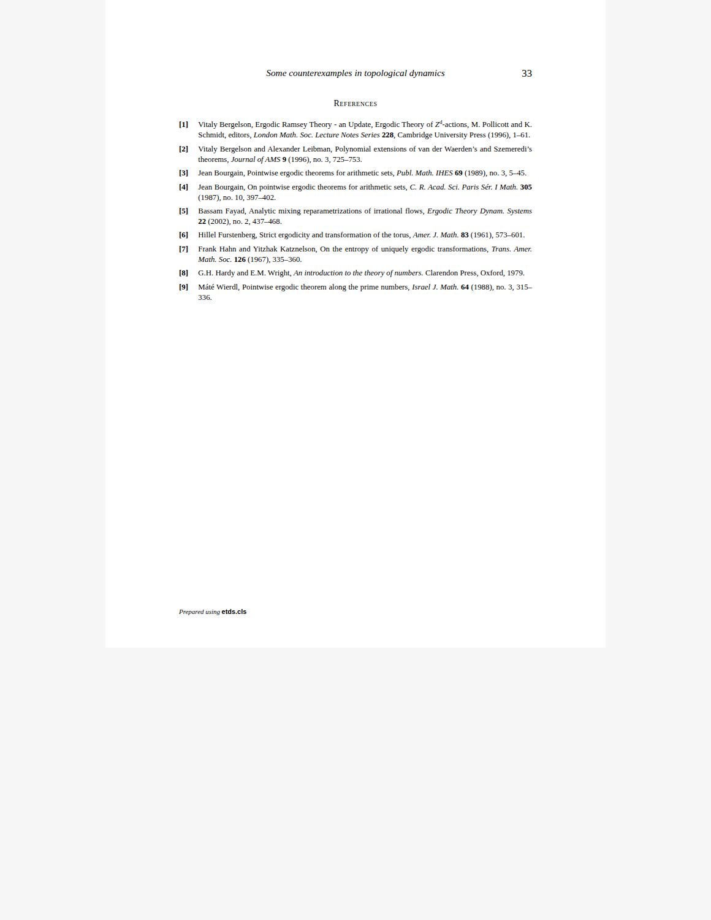Some counterexamples in topological dynamics 33
References
[1] Vitaly Bergelson, Ergodic Ramsey Theory - an Update, Ergodic Theory of Zd-actions, M. Pollicott and K. Schmidt, editors, London Math. Soc. Lecture Notes Series 228, Cambridge University Press (1996), 1–61.
[2] Vitaly Bergelson and Alexander Leibman, Polynomial extensions of van der Waerden’s and Szemeredi’s theorems, Journal of AMS 9 (1996), no. 3, 725–753.
[3] Jean Bourgain, Pointwise ergodic theorems for arithmetic sets, Publ. Math. IHES 69 (1989), no. 3, 5–45.
[4] Jean Bourgain, On pointwise ergodic theorems for arithmetic sets, C. R. Acad. Sci. Paris Sér. I Math. 305 (1987), no. 10, 397–402.
[5] Bassam Fayad, Analytic mixing reparametrizations of irrational flows, Ergodic Theory Dynam. Systems 22 (2002), no. 2, 437–468.
[6] Hillel Furstenberg, Strict ergodicity and transformation of the torus, Amer. J. Math. 83 (1961), 573–601.
[7] Frank Hahn and Yitzhak Katznelson, On the entropy of uniquely ergodic transformations, Trans. Amer. Math. Soc. 126 (1967), 335–360.
[8] G.H. Hardy and E.M. Wright, An introduction to the theory of numbers. Clarendon Press, Oxford, 1979.
[9] Máté Wierdl, Pointwise ergodic theorem along the prime numbers, Israel J. Math. 64 (1988), no. 3, 315–336.
Prepared using etds.cls